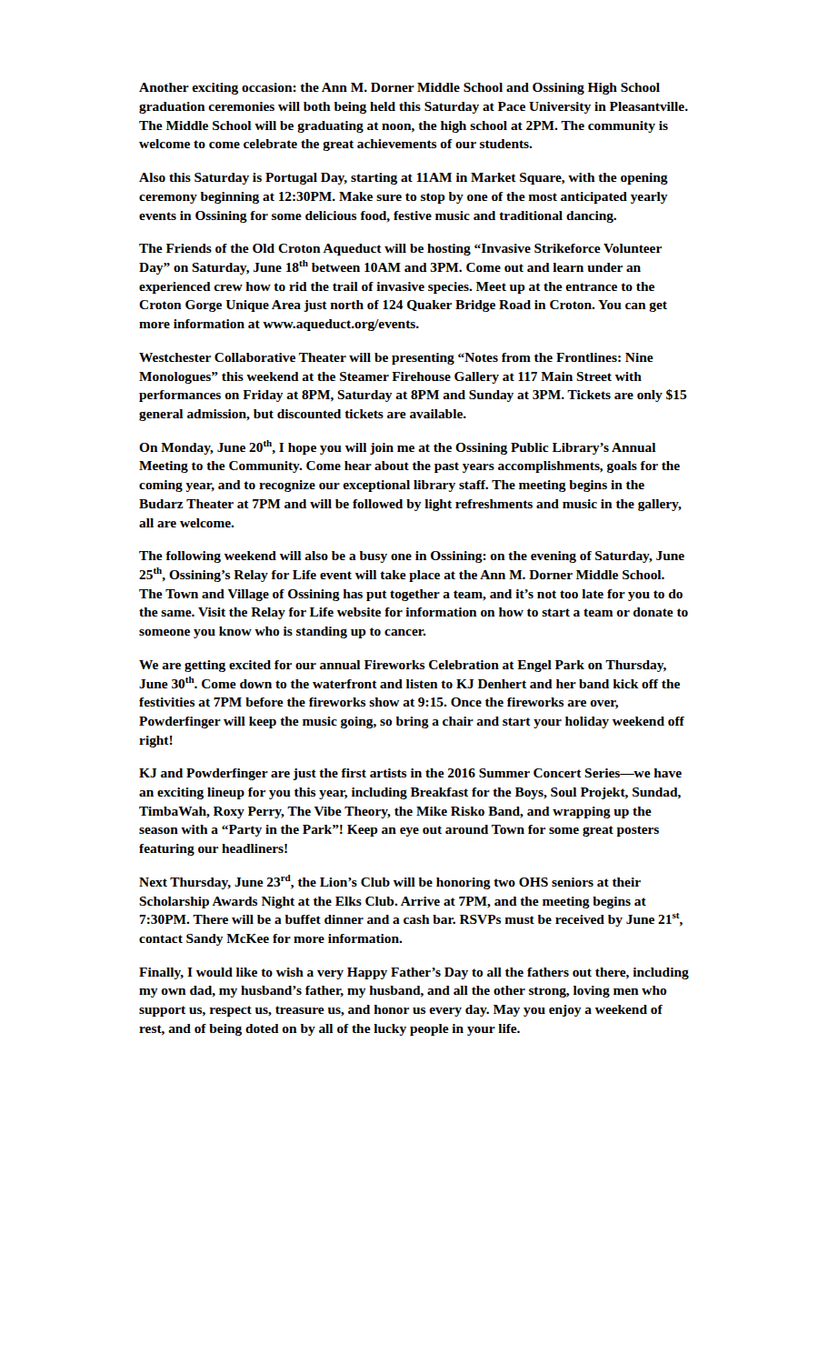Another exciting occasion: the Ann M. Dorner Middle School and Ossining High School graduation ceremonies will both being held this Saturday at Pace University in Pleasantville. The Middle School will be graduating at noon, the high school at 2PM. The community is welcome to come celebrate the great achievements of our students.
Also this Saturday is Portugal Day, starting at 11AM in Market Square, with the opening ceremony beginning at 12:30PM. Make sure to stop by one of the most anticipated yearly events in Ossining for some delicious food, festive music and traditional dancing.
The Friends of the Old Croton Aqueduct will be hosting “Invasive Strikeforce Volunteer Day” on Saturday, June 18th between 10AM and 3PM. Come out and learn under an experienced crew how to rid the trail of invasive species. Meet up at the entrance to the Croton Gorge Unique Area just north of 124 Quaker Bridge Road in Croton. You can get more information at www.aqueduct.org/events.
Westchester Collaborative Theater will be presenting “Notes from the Frontlines: Nine Monologues” this weekend at the Steamer Firehouse Gallery at 117 Main Street with performances on Friday at 8PM, Saturday at 8PM and Sunday at 3PM. Tickets are only $15 general admission, but discounted tickets are available.
On Monday, June 20th, I hope you will join me at the Ossining Public Library’s Annual Meeting to the Community. Come hear about the past years accomplishments, goals for the coming year, and to recognize our exceptional library staff. The meeting begins in the Budarz Theater at 7PM and will be followed by light refreshments and music in the gallery, all are welcome.
The following weekend will also be a busy one in Ossining: on the evening of Saturday, June 25th, Ossining’s Relay for Life event will take place at the Ann M. Dorner Middle School. The Town and Village of Ossining has put together a team, and it’s not too late for you to do the same. Visit the Relay for Life website for information on how to start a team or donate to someone you know who is standing up to cancer.
We are getting excited for our annual Fireworks Celebration at Engel Park on Thursday, June 30th. Come down to the waterfront and listen to KJ Denhert and her band kick off the festivities at 7PM before the fireworks show at 9:15. Once the fireworks are over, Powderfinger will keep the music going, so bring a chair and start your holiday weekend off right!
KJ and Powderfinger are just the first artists in the 2016 Summer Concert Series—we have an exciting lineup for you this year, including Breakfast for the Boys, Soul Projekt, Sundad, TimbaWah, Roxy Perry, The Vibe Theory, the Mike Risko Band, and wrapping up the season with a “Party in the Park”! Keep an eye out around Town for some great posters featuring our headliners!
Next Thursday, June 23rd, the Lion’s Club will be honoring two OHS seniors at their Scholarship Awards Night at the Elks Club. Arrive at 7PM, and the meeting begins at 7:30PM. There will be a buffet dinner and a cash bar. RSVPs must be received by June 21st, contact Sandy McKee for more information.
Finally, I would like to wish a very Happy Father’s Day to all the fathers out there, including my own dad, my husband’s father, my husband, and all the other strong, loving men who support us, respect us, treasure us, and honor us every day. May you enjoy a weekend of rest, and of being doted on by all of the lucky people in your life.